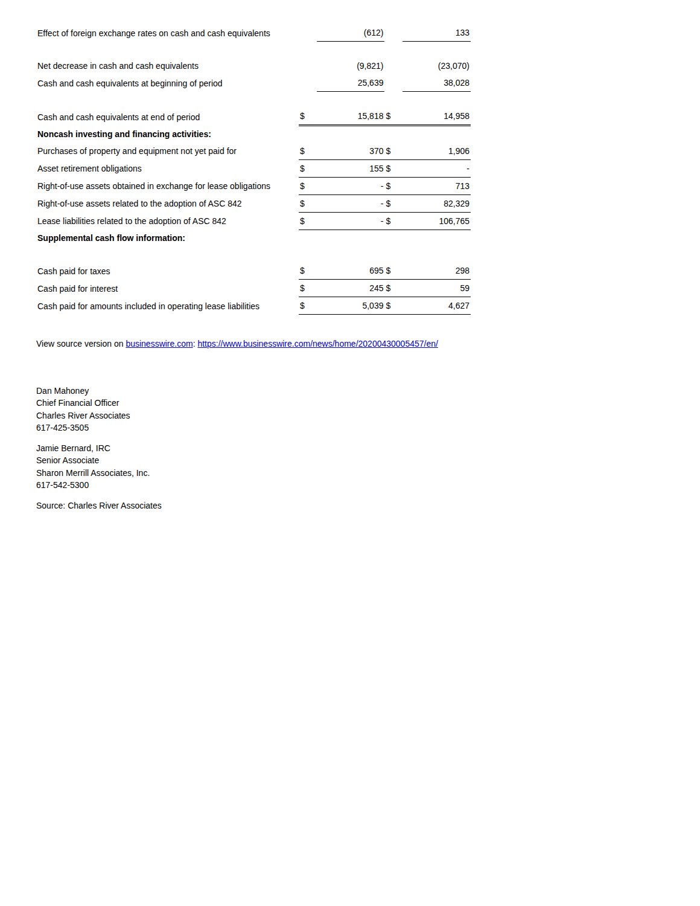| Effect of foreign exchange rates on cash and cash equivalents | | (612) | | 133 |
| Net decrease in cash and cash equivalents | | (9,821) | | (23,070) |
| Cash and cash equivalents at beginning of period | | 25,639 | | 38,028 |
| Cash and cash equivalents at end of period | $ | 15,818 | $ | 14,958 |
| Noncash investing and financing activities: | | | | |
| Purchases of property and equipment not yet paid for | $ | 370 | $ | 1,906 |
| Asset retirement obligations | $ | 155 | $ | - |
| Right-of-use assets obtained in exchange for lease obligations | $ | - | $ | 713 |
| Right-of-use assets related to the adoption of ASC 842 | $ | - | $ | 82,329 |
| Lease liabilities related to the adoption of ASC 842 | $ | - | $ | 106,765 |
| Supplemental cash flow information: | | | | |
| Cash paid for taxes | $ | 695 | $ | 298 |
| Cash paid for interest | $ | 245 | $ | 59 |
| Cash paid for amounts included in operating lease liabilities | $ | 5,039 | $ | 4,627 |
View source version on businesswire.com: https://www.businesswire.com/news/home/20200430005457/en/
Dan Mahoney
Chief Financial Officer
Charles River Associates
617-425-3505
Jamie Bernard, IRC
Senior Associate
Sharon Merrill Associates, Inc.
617-542-5300
Source: Charles River Associates